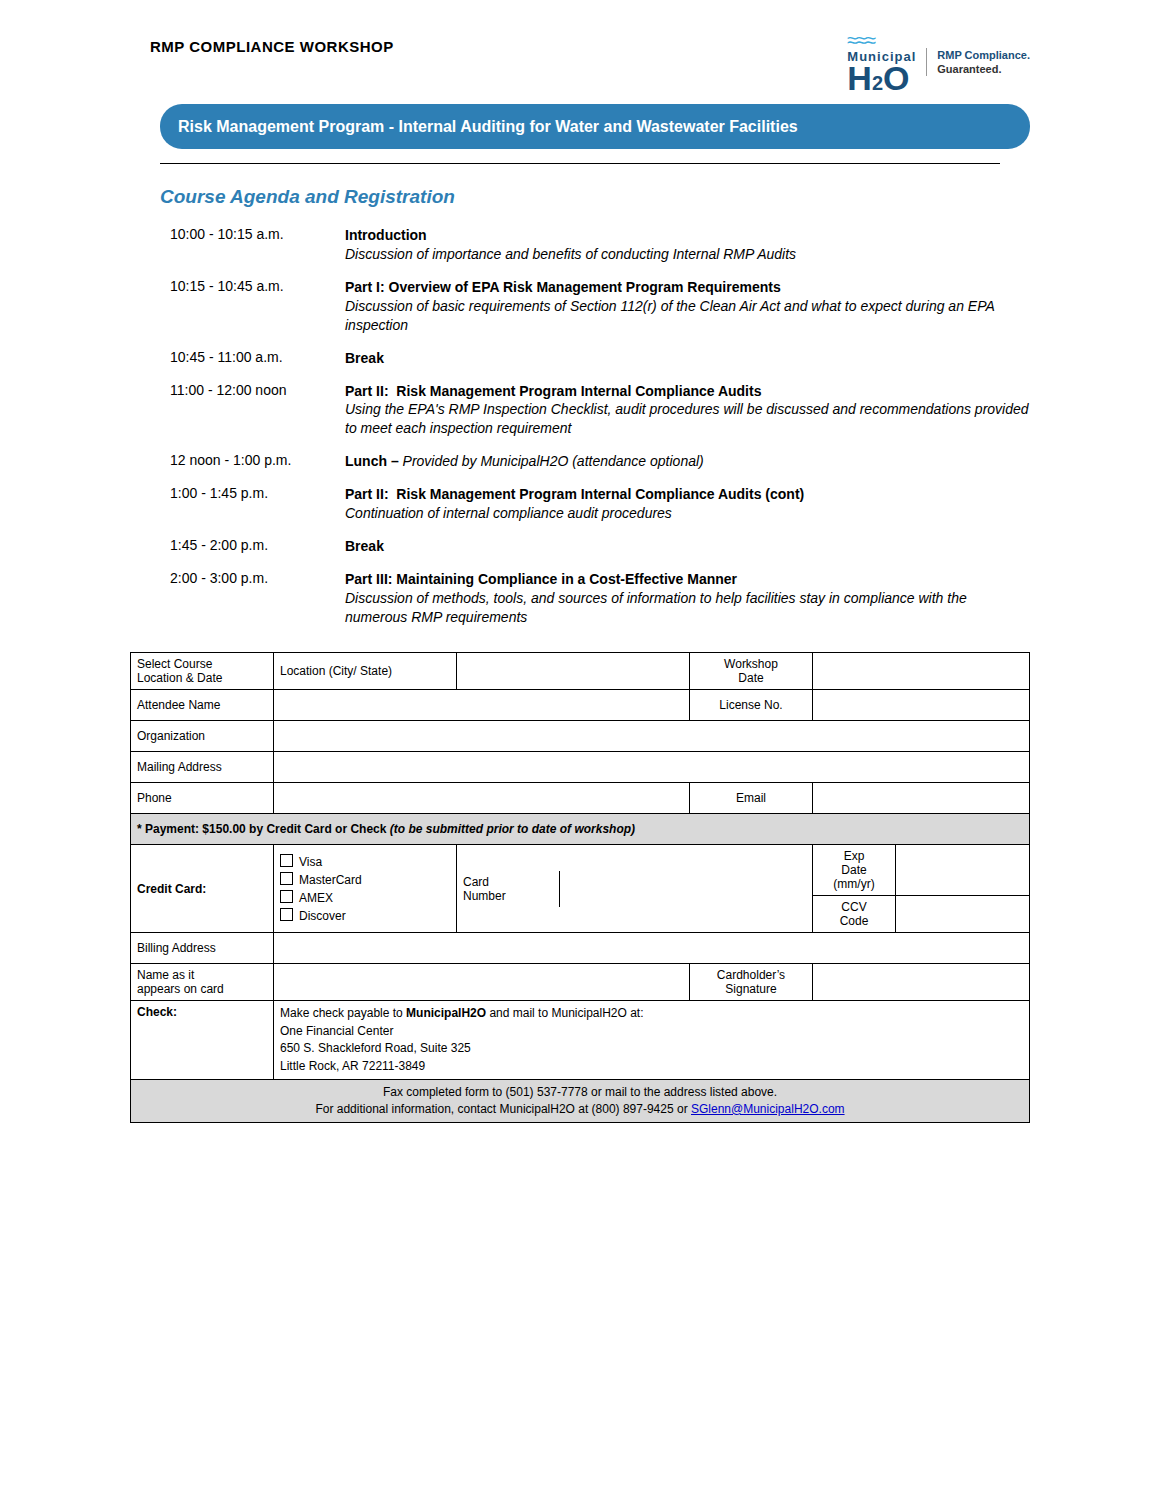RMP COMPLIANCE WORKSHOP
≈≈≈
Municipal
H2 O
RMP Compliance.
Guaranteed.
Risk Management Program - Internal Auditing for Water and Wastewater Facilities
Course Agenda and Registration
10:00 - 10:15 a.m.
Introduction
Discussion of importance and benefits of conducting Internal RMP Audits
10:15 - 10:45 a.m.
Part I: Overview of EPA Risk Management Program Requirements
Discussion of basic requirements of Section 112(r) of the Clean Air Act and what to expect during an EPA inspection
10:45 - 11:00 a.m.
Break
11:00 - 12:00 noon
Part II: Risk Management Program Internal Compliance Audits
Using the EPA's RMP Inspection Checklist, audit procedures will be discussed and recommendations provided to meet each inspection requirement
12 noon - 1:00 p.m.
Lunch – Provided by MunicipalH2O (attendance optional)
1:00 - 1:45 p.m.
Part II: Risk Management Program Internal Compliance Audits (cont)
Continuation of internal compliance audit procedures
1:45 - 2:00 p.m.
Break
2:00 - 3:00 p.m.
Part III: Maintaining Compliance in a Cost-Effective Manner
Discussion of methods, tools, and sources of information to help facilities stay in compliance with the numerous RMP requirements
| Select Course Location & Date | Location (City/ State) | | Workshop Date | |
| Attendee Name | | License No. | |
| Organization | |
| Mailing Address | |
| Phone | | Email | |
| * Payment: $150.00 by Credit Card or Check (to be submitted prior to date of workshop) |
| Credit Card: | Visa MasterCard AMEX Discover | / Card Number / / | / Exp Date (mm/yr) / / / CCV Code / / |
| Billing Address | |
| Name as it appears on card | | Cardholder’s Signature | |
| Check: | Make check payable to MunicipalH2O and mail to MunicipalH2O at: One Financial Center 650 S. Shackleford Road, Suite 325 Little Rock, AR 72211-3849 |
| Fax completed form to (501) 537-7778 or mail to the address listed above. For additional information, contact MunicipalH2O at (800) 897-9425 or SGlenn@MunicipalH2O.com |